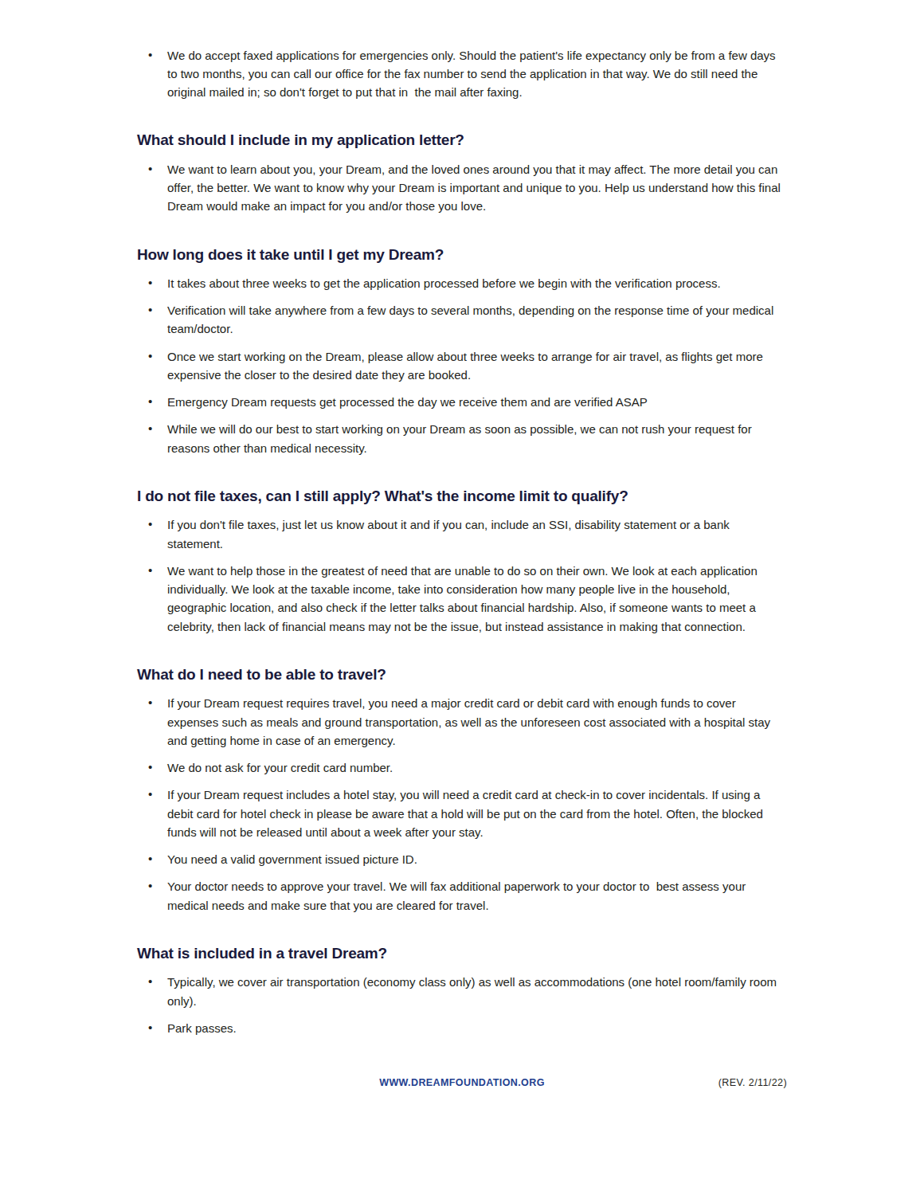We do accept faxed applications for emergencies only. Should the patient's life expectancy only be from a few days to two months, you can call our office for the fax number to send the application in that way. We do still need the original mailed in; so don't forget to put that in the mail after faxing.
What should I include in my application letter?
We want to learn about you, your Dream, and the loved ones around you that it may affect. The more detail you can offer, the better. We want to know why your Dream is important and unique to you. Help us understand how this final Dream would make an impact for you and/or those you love.
How long does it take until I get my Dream?
It takes about three weeks to get the application processed before we begin with the verification process.
Verification will take anywhere from a few days to several months, depending on the response time of your medical team/doctor.
Once we start working on the Dream, please allow about three weeks to arrange for air travel, as flights get more expensive the closer to the desired date they are booked.
Emergency Dream requests get processed the day we receive them and are verified ASAP
While we will do our best to start working on your Dream as soon as possible, we can not rush your request for reasons other than medical necessity.
I do not file taxes, can I still apply? What's the income limit to qualify?
If you don't file taxes, just let us know about it and if you can, include an SSI, disability statement or a bank statement.
We want to help those in the greatest of need that are unable to do so on their own. We look at each application individually. We look at the taxable income, take into consideration how many people live in the household, geographic location, and also check if the letter talks about financial hardship. Also, if someone wants to meet a celebrity, then lack of financial means may not be the issue, but instead assistance in making that connection.
What do I need to be able to travel?
If your Dream request requires travel, you need a major credit card or debit card with enough funds to cover expenses such as meals and ground transportation, as well as the unforeseen cost associated with a hospital stay and getting home in case of an emergency.
We do not ask for your credit card number.
If your Dream request includes a hotel stay, you will need a credit card at check-in to cover incidentals. If using a debit card for hotel check in please be aware that a hold will be put on the card from the hotel. Often, the blocked funds will not be released until about a week after your stay.
You need a valid government issued picture ID.
Your doctor needs to approve your travel. We will fax additional paperwork to your doctor to best assess your medical needs and make sure that you are cleared for travel.
What is included in a travel Dream?
Typically, we cover air transportation (economy class only) as well as accommodations (one hotel room/family room only).
Park passes.
WWW.DREAMFOUNDATION.ORG (REV. 2/11/22)